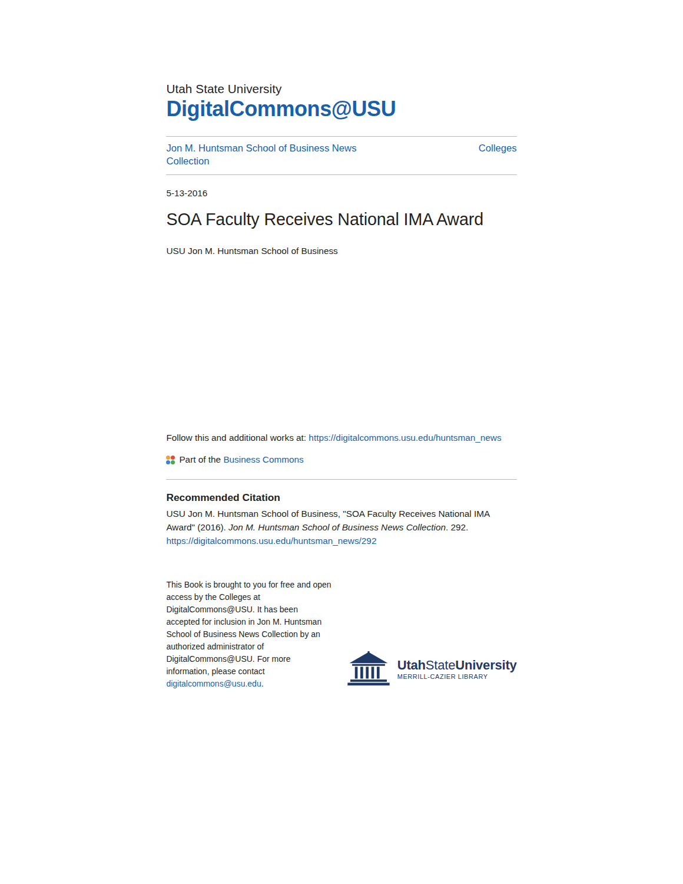Utah State University
DigitalCommons@USU
Jon M. Huntsman School of Business News Collection
Colleges
5-13-2016
SOA Faculty Receives National IMA Award
USU Jon M. Huntsman School of Business
Follow this and additional works at: https://digitalcommons.usu.edu/huntsman_news
Part of the Business Commons
Recommended Citation
USU Jon M. Huntsman School of Business, "SOA Faculty Receives National IMA Award" (2016). Jon M. Huntsman School of Business News Collection. 292.
https://digitalcommons.usu.edu/huntsman_news/292
This Book is brought to you for free and open access by the Colleges at DigitalCommons@USU. It has been accepted for inclusion in Jon M. Huntsman School of Business News Collection by an authorized administrator of DigitalCommons@USU. For more information, please contact digitalcommons@usu.edu.
UtahState University MERRILL-CAZIER LIBRARY